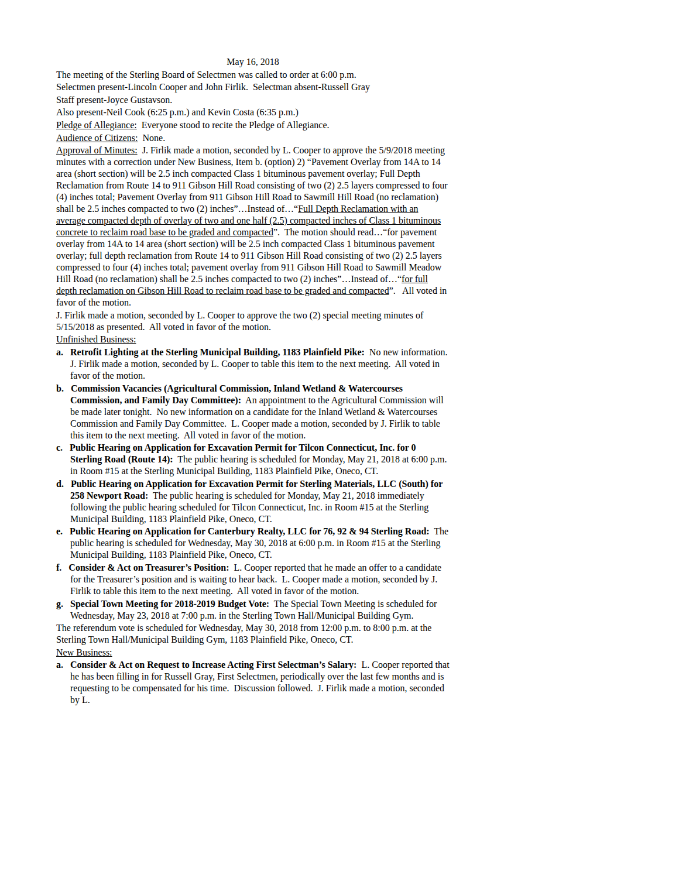May 16, 2018
The meeting of the Sterling Board of Selectmen was called to order at 6:00 p.m.
Selectmen present-Lincoln Cooper and John Firlik. Selectman absent-Russell Gray
Staff present-Joyce Gustavson.
Also present-Neil Cook (6:25 p.m.) and Kevin Costa (6:35 p.m.)
Pledge of Allegiance: Everyone stood to recite the Pledge of Allegiance.
Audience of Citizens: None.
Approval of Minutes: J. Firlik made a motion, seconded by L. Cooper to approve the 5/9/2018 meeting minutes with a correction under New Business, Item b. (option) 2) “Pavement Overlay from 14A to 14 area (short section) will be 2.5 inch compacted Class 1 bituminous pavement overlay; Full Depth Reclamation from Route 14 to 911 Gibson Hill Road consisting of two (2) 2.5 layers compressed to four (4) inches total; Pavement Overlay from 911 Gibson Hill Road to Sawmill Hill Road (no reclamation) shall be 2.5 inches compacted to two (2) inches”…Instead of…“Full Depth Reclamation with an average compacted depth of overlay of two and one half (2.5) compacted inches of Class 1 bituminous concrete to reclaim road base to be graded and compacted”. The motion should read…“for pavement overlay from 14A to 14 area (short section) will be 2.5 inch compacted Class 1 bituminous pavement overlay; full depth reclamation from Route 14 to 911 Gibson Hill Road consisting of two (2) 2.5 layers compressed to four (4) inches total; pavement overlay from 911 Gibson Hill Road to Sawmill Meadow Hill Road (no reclamation) shall be 2.5 inches compacted to two (2) inches”…Instead of…“for full depth reclamation on Gibson Hill Road to reclaim road base to be graded and compacted”. All voted in favor of the motion.
J. Firlik made a motion, seconded by L. Cooper to approve the two (2) special meeting minutes of 5/15/2018 as presented. All voted in favor of the motion.
Unfinished Business:
a. Retrofit Lighting at the Sterling Municipal Building, 1183 Plainfield Pike: No new information. J. Firlik made a motion, seconded by L. Cooper to table this item to the next meeting. All voted in favor of the motion.
b. Commission Vacancies (Agricultural Commission, Inland Wetland & Watercourses Commission, and Family Day Committee): An appointment to the Agricultural Commission will be made later tonight. No new information on a candidate for the Inland Wetland & Watercourses Commission and Family Day Committee. L. Cooper made a motion, seconded by J. Firlik to table this item to the next meeting. All voted in favor of the motion.
c. Public Hearing on Application for Excavation Permit for Tilcon Connecticut, Inc. for 0 Sterling Road (Route 14): The public hearing is scheduled for Monday, May 21, 2018 at 6:00 p.m. in Room #15 at the Sterling Municipal Building, 1183 Plainfield Pike, Oneco, CT.
d. Public Hearing on Application for Excavation Permit for Sterling Materials, LLC (South) for 258 Newport Road: The public hearing is scheduled for Monday, May 21, 2018 immediately following the public hearing scheduled for Tilcon Connecticut, Inc. in Room #15 at the Sterling Municipal Building, 1183 Plainfield Pike, Oneco, CT.
e. Public Hearing on Application for Canterbury Realty, LLC for 76, 92 & 94 Sterling Road: The public hearing is scheduled for Wednesday, May 30, 2018 at 6:00 p.m. in Room #15 at the Sterling Municipal Building, 1183 Plainfield Pike, Oneco, CT.
f. Consider & Act on Treasurer’s Position: L. Cooper reported that he made an offer to a candidate for the Treasurer’s position and is waiting to hear back. L. Cooper made a motion, seconded by J. Firlik to table this item to the next meeting. All voted in favor of the motion.
g. Special Town Meeting for 2018-2019 Budget Vote: The Special Town Meeting is scheduled for Wednesday, May 23, 2018 at 7:00 p.m. in the Sterling Town Hall/Municipal Building Gym.
The referendum vote is scheduled for Wednesday, May 30, 2018 from 12:00 p.m. to 8:00 p.m. at the Sterling Town Hall/Municipal Building Gym, 1183 Plainfield Pike, Oneco, CT.
New Business:
a. Consider & Act on Request to Increase Acting First Selectman’s Salary: L. Cooper reported that he has been filling in for Russell Gray, First Selectmen, periodically over the last few months and is requesting to be compensated for his time. Discussion followed. J. Firlik made a motion, seconded by L.